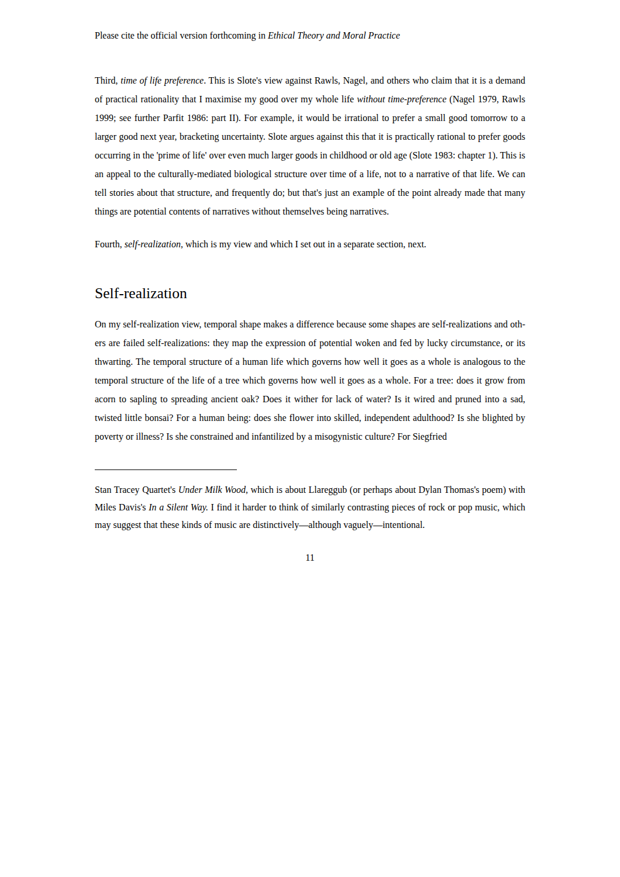Please cite the official version forthcoming in Ethical Theory and Moral Practice
Third, time of life preference. This is Slote's view against Rawls, Nagel, and others who claim that it is a demand of practical rationality that I maximise my good over my whole life without time-preference (Nagel 1979, Rawls 1999; see further Parfit 1986: part II). For example, it would be irrational to prefer a small good tomorrow to a larger good next year, bracketing uncertainty. Slote argues against this that it is practically rational to prefer goods occurring in the 'prime of life' over even much larger goods in childhood or old age (Slote 1983: chapter 1). This is an appeal to the culturally-mediated biological structure over time of a life, not to a narrative of that life. We can tell stories about that structure, and frequently do; but that's just an example of the point already made that many things are potential contents of narratives without themselves being narratives.
Fourth, self-realization, which is my view and which I set out in a separate section, next.
Self-realization
On my self-realization view, temporal shape makes a difference because some shapes are self-realizations and others are failed self-realizations: they map the expression of potential woken and fed by lucky circumstance, or its thwarting. The temporal structure of a human life which governs how well it goes as a whole is analogous to the temporal structure of the life of a tree which governs how well it goes as a whole. For a tree: does it grow from acorn to sapling to spreading ancient oak? Does it wither for lack of water? Is it wired and pruned into a sad, twisted little bonsai? For a human being: does she flower into skilled, independent adulthood? Is she blighted by poverty or illness? Is she constrained and infantilized by a misogynistic culture? For Siegfried
Stan Tracey Quartet's Under Milk Wood, which is about Llareggub (or perhaps about Dylan Thomas's poem) with Miles Davis's In a Silent Way. I find it harder to think of similarly contrasting pieces of rock or pop music, which may suggest that these kinds of music are distinctively—although vaguely—intentional.
11